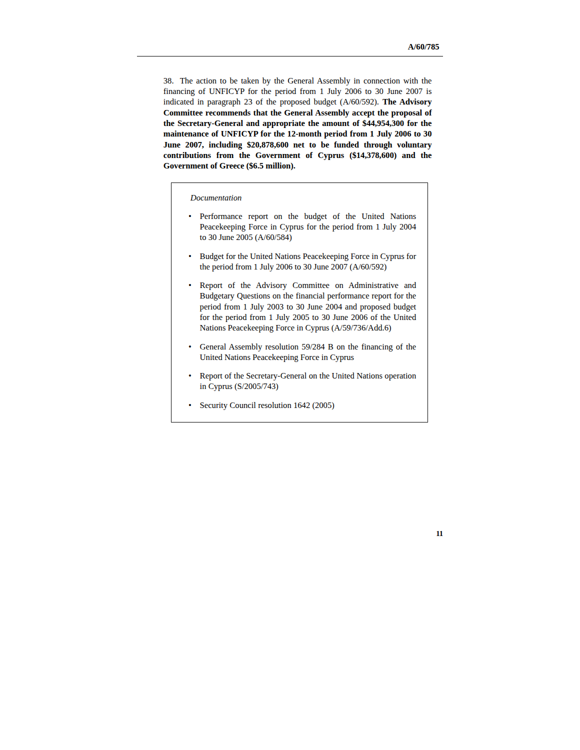A/60/785
38. The action to be taken by the General Assembly in connection with the financing of UNFICYP for the period from 1 July 2006 to 30 June 2007 is indicated in paragraph 23 of the proposed budget (A/60/592). The Advisory Committee recommends that the General Assembly accept the proposal of the Secretary-General and appropriate the amount of $44,954,300 for the maintenance of UNFICYP for the 12-month period from 1 July 2006 to 30 June 2007, including $20,878,600 net to be funded through voluntary contributions from the Government of Cyprus ($14,378,600) and the Government of Greece ($6.5 million).
Documentation
Performance report on the budget of the United Nations Peacekeeping Force in Cyprus for the period from 1 July 2004 to 30 June 2005 (A/60/584)
Budget for the United Nations Peacekeeping Force in Cyprus for the period from 1 July 2006 to 30 June 2007 (A/60/592)
Report of the Advisory Committee on Administrative and Budgetary Questions on the financial performance report for the period from 1 July 2003 to 30 June 2004 and proposed budget for the period from 1 July 2005 to 30 June 2006 of the United Nations Peacekeeping Force in Cyprus (A/59/736/Add.6)
General Assembly resolution 59/284 B on the financing of the United Nations Peacekeeping Force in Cyprus
Report of the Secretary-General on the United Nations operation in Cyprus (S/2005/743)
Security Council resolution 1642 (2005)
11